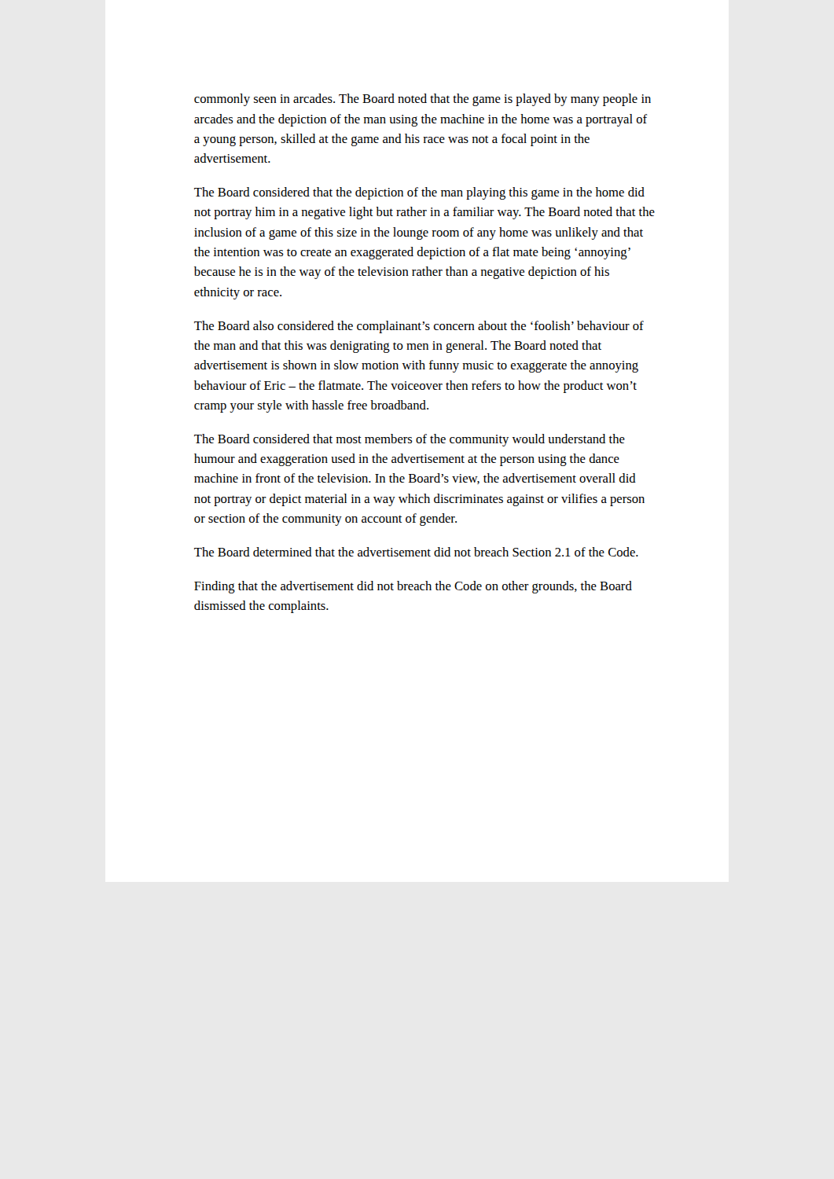commonly seen in arcades. The Board noted that the game is played by many people in arcades and the depiction of the man using the machine in the home was a portrayal of a young person, skilled at the game and his race was not a focal point in the advertisement.
The Board considered that the depiction of the man playing this game in the home did not portray him in a negative light but rather in a familiar way. The Board noted that the inclusion of a game of this size in the lounge room of any home was unlikely and that the intention was to create an exaggerated depiction of a flat mate being ‘annoying’ because he is in the way of the television rather than a negative depiction of his ethnicity or race.
The Board also considered the complainant’s concern about the ‘foolish’ behaviour of the man and that this was denigrating to men in general. The Board noted that advertisement is shown in slow motion with funny music to exaggerate the annoying behaviour of Eric – the flatmate. The voiceover then refers to how the product won’t cramp your style with hassle free broadband.
The Board considered that most members of the community would understand the humour and exaggeration used in the advertisement at the person using the dance machine in front of the television. In the Board’s view, the advertisement overall did not portray or depict material in a way which discriminates against or vilifies a person or section of the community on account of gender.
The Board determined that the advertisement did not breach Section 2.1 of the Code.
Finding that the advertisement did not breach the Code on other grounds, the Board dismissed the complaints.